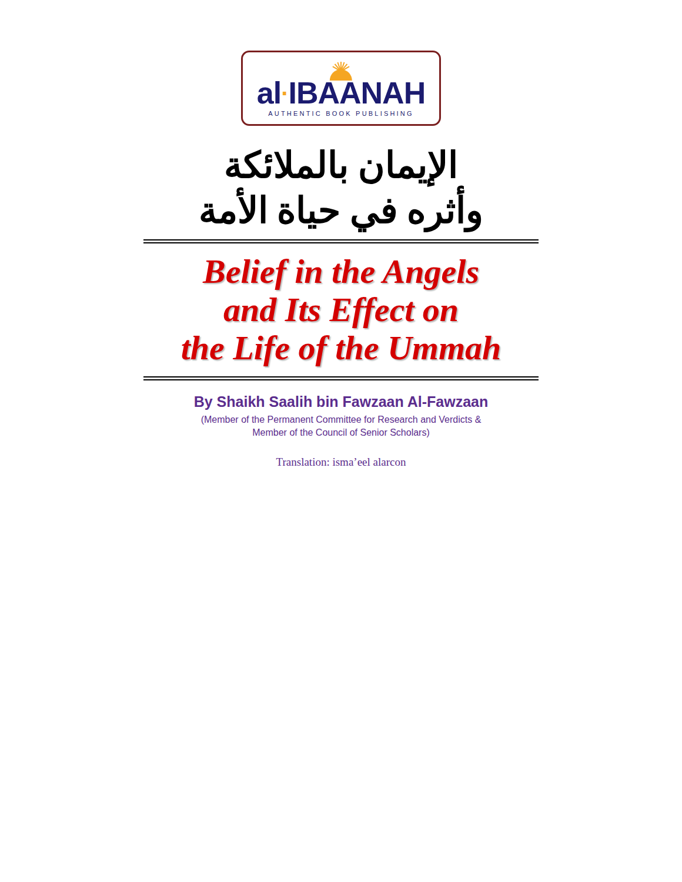al·IBAANAH
AUTHENTIC BOOK PUBLISHING
الإيمان بالملائكة
وأثره في حياة الأمة
Belief in the Angels
and Its Effect on
the Life of the Ummah
By Shaikh Saalih bin Fawzaan Al-Fawzaan
(Member of the Permanent Committee for Research and Verdicts &
Member of the Council of Senior Scholars)
Translation: isma’eel alarcon